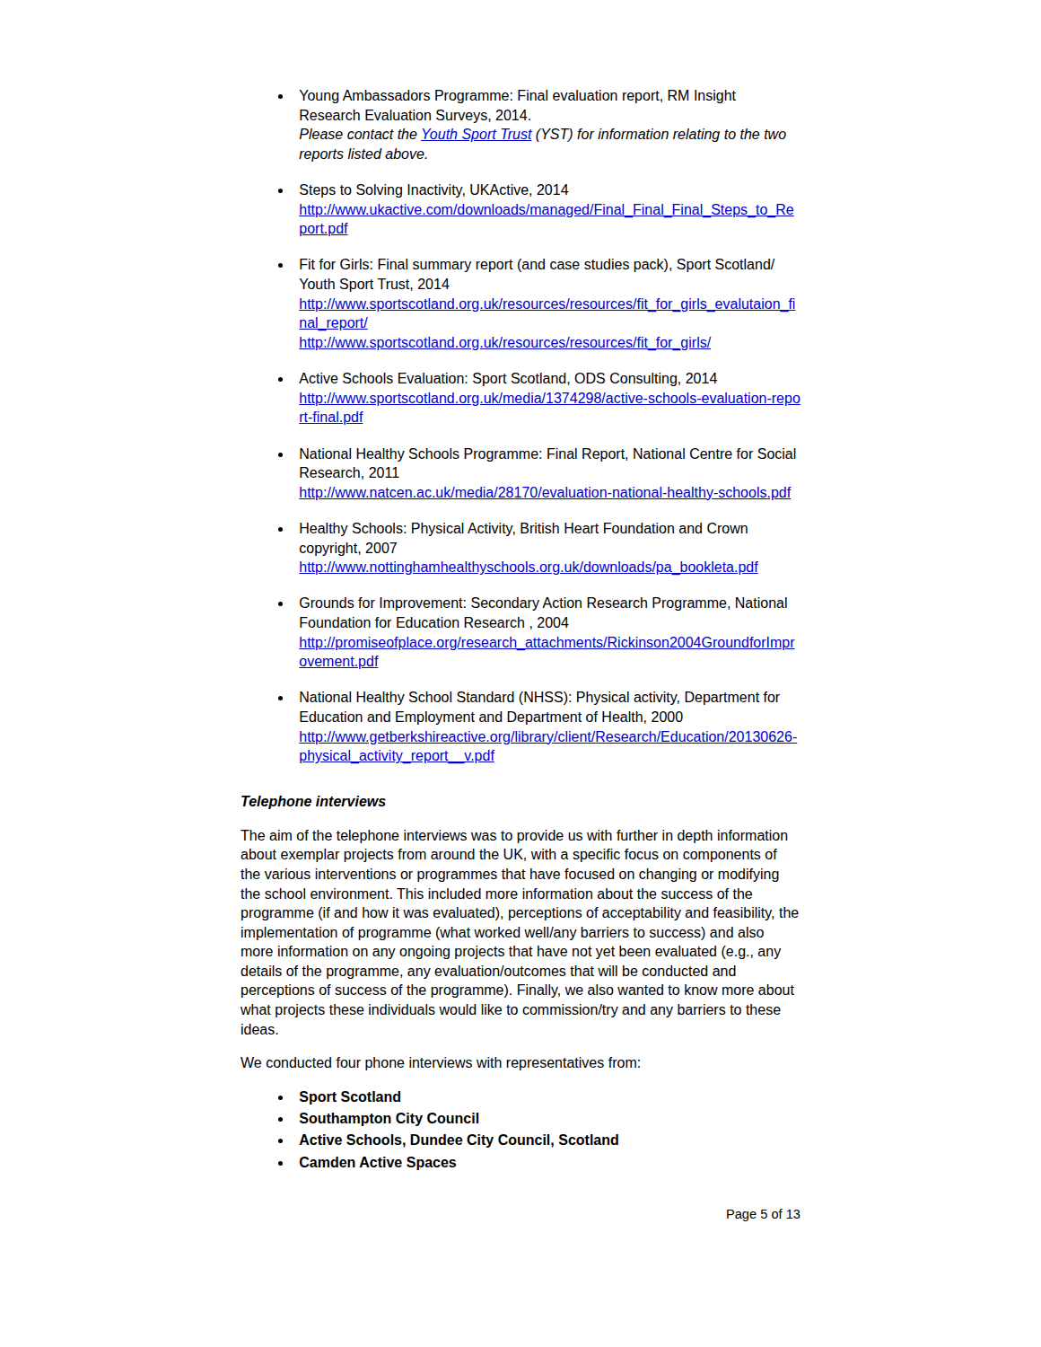Young Ambassadors Programme: Final evaluation report, RM Insight Research Evaluation Surveys, 2014.
Please contact the Youth Sport Trust (YST) for information relating to the two reports listed above.
Steps to Solving Inactivity, UKActive, 2014
http://www.ukactive.com/downloads/managed/Final_Final_Final_Steps_to_Report.pdf
Fit for Girls: Final summary report (and case studies pack), Sport Scotland/ Youth Sport Trust, 2014
http://www.sportscotland.org.uk/resources/resources/fit_for_girls_evalutaion_final_report/
http://www.sportscotland.org.uk/resources/resources/fit_for_girls/
Active Schools Evaluation: Sport Scotland, ODS Consulting, 2014
http://www.sportscotland.org.uk/media/1374298/active-schools-evaluation-report-final.pdf
National Healthy Schools Programme: Final Report, National Centre for Social Research, 2011
http://www.natcen.ac.uk/media/28170/evaluation-national-healthy-schools.pdf
Healthy Schools: Physical Activity, British Heart Foundation and Crown copyright, 2007
http://www.nottinghamhealthyschools.org.uk/downloads/pa_bookleta.pdf
Grounds for Improvement: Secondary Action Research Programme, National Foundation for Education Research , 2004
http://promiseofplace.org/research_attachments/Rickinson2004GroundforImprovement.pdf
National Healthy School Standard (NHSS): Physical activity, Department for Education and Employment and Department of Health, 2000
http://www.getberkshireactive.org/library/client/Research/Education/20130626-physical_activity_report__v.pdf
Telephone interviews
The aim of the telephone interviews was to provide us with further in depth information about exemplar projects from around the UK, with a specific focus on components of the various interventions or programmes that have focused on changing or modifying the school environment. This included more information about the success of the programme (if and how it was evaluated), perceptions of acceptability and feasibility, the implementation of programme (what worked well/any barriers to success) and also more information on any ongoing projects that have not yet been evaluated (e.g., any details of the programme, any evaluation/outcomes that will be conducted and perceptions of success of the programme). Finally, we also wanted to know more about what projects these individuals would like to commission/try and any barriers to these ideas.
We conducted four phone interviews with representatives from:
Sport Scotland
Southampton City Council
Active Schools, Dundee City Council, Scotland
Camden Active Spaces
Page 5 of 13